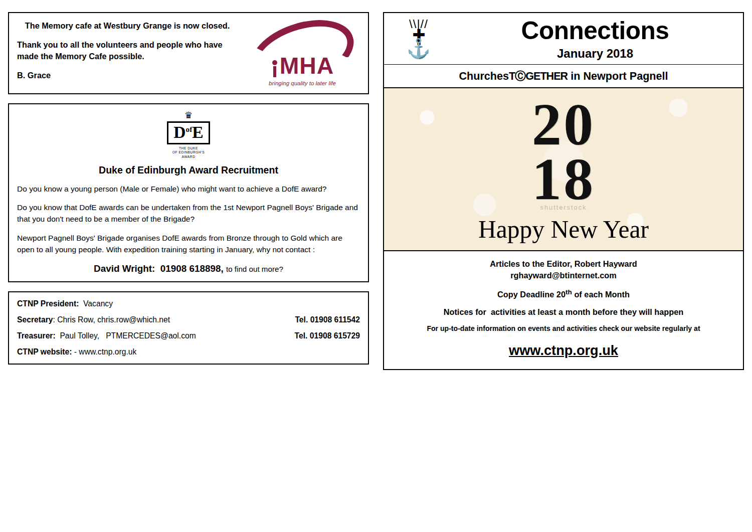The Memory cafe at Westbury Grange is now closed.
Thank you to all the volunteers and people who have made the Memory Cafe possible.
B. Grace
MHA
bringing quality to later life
♛
DofE
The Duke
of Edinburgh's
Award
Duke of Edinburgh Award Recruitment
Do you know a young person (Male or Female) who might want to achieve a DofE award?
Do you know that DofE awards can be undertaken from the 1st Newport Pagnell Boys' Brigade and that you don't need to be a member of the Brigade?
Newport Pagnell Boys' Brigade organises DofE awards from Bronze through to Gold which are open to all young people. With expedition training starting in January, why not contact :
David Wright: 01908 618898, to find out more?
CTNP President: Vacancy
Secretary: Chris Row, chris.row@which.net Tel. 01908 611542
Treasurer: Paul Tolley, PTMERCEDES@aol.com Tel. 01908 615729
CTNP website: - www.ctnp.org.uk
\\|// ✝ ⚓
Connections
January 2018
ChurchesTⒸGETHER in Newport Pagnell
20 18
shutterstock
Happy New Year
Articles to the Editor, Robert Hayward
rghayward@btinternet.com
Copy Deadline 20th of each Month
Notices for activities at least a month before they will happen
For up-to-date information on events and activities check our website regularly at
www.ctnp.org.uk